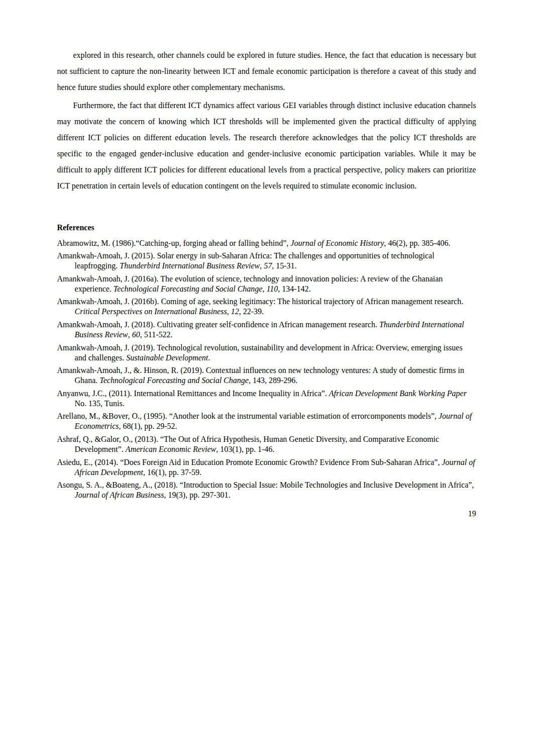explored in this research, other channels could be explored in future studies. Hence, the fact that education is necessary but not sufficient to capture the non-linearity between ICT and female economic participation is therefore a caveat of this study and hence future studies should explore other complementary mechanisms.
Furthermore, the fact that different ICT dynamics affect various GEI variables through distinct inclusive education channels may motivate the concern of knowing which ICT thresholds will be implemented given the practical difficulty of applying different ICT policies on different education levels. The research therefore acknowledges that the policy ICT thresholds are specific to the engaged gender-inclusive education and gender-inclusive economic participation variables. While it may be difficult to apply different ICT policies for different educational levels from a practical perspective, policy makers can prioritize ICT penetration in certain levels of education contingent on the levels required to stimulate economic inclusion.
References
Abramowitz, M. (1986).“Catching-up, forging ahead or falling behind”, Journal of Economic History, 46(2), pp. 385-406.
Amankwah‐Amoah, J. (2015). Solar energy in sub‐Saharan Africa: The challenges and opportunities of technological leapfrogging. Thunderbird International Business Review, 57, 15-31.
Amankwah-Amoah, J. (2016a). The evolution of science, technology and innovation policies: A review of the Ghanaian experience. Technological Forecasting and Social Change, 110, 134-142.
Amankwah-Amoah, J. (2016b). Coming of age, seeking legitimacy: The historical trajectory of African management research. Critical Perspectives on International Business, 12, 22-39.
Amankwah‐Amoah, J. (2018). Cultivating greater self‐confidence in African management research. Thunderbird International Business Review, 60, 511-522.
Amankwah-Amoah, J. (2019). Technological revolution, sustainability and development in Africa: Overview, emerging issues and challenges. Sustainable Development.
Amankwah-Amoah, J., &. Hinson, R. (2019). Contextual influences on new technology ventures: A study of domestic firms in Ghana. Technological Forecasting and Social Change, 143, 289-296.
Anyanwu, J.C., (2011). International Remittances and Income Inequality in Africa”. African Development Bank Working Paper No. 135, Tunis.
Arellano, M., &Bover, O., (1995). “Another look at the instrumental variable estimation of errorcomponents models”, Journal of Econometrics, 68(1), pp. 29-52.
Ashraf, Q., &Galor, O., (2013). “The Out of Africa Hypothesis, Human Genetic Diversity, and Comparative Economic Development”. American Economic Review, 103(1), pp. 1-46.
Asiedu, E., (2014). “Does Foreign Aid in Education Promote Economic Growth? Evidence From Sub-Saharan Africa”, Journal of African Development, 16(1), pp. 37-59.
Asongu, S. A., &Boateng, A., (2018). “Introduction to Special Issue: Mobile Technologies and Inclusive Development in Africa”, Journal of African Business, 19(3), pp. 297-301.
19